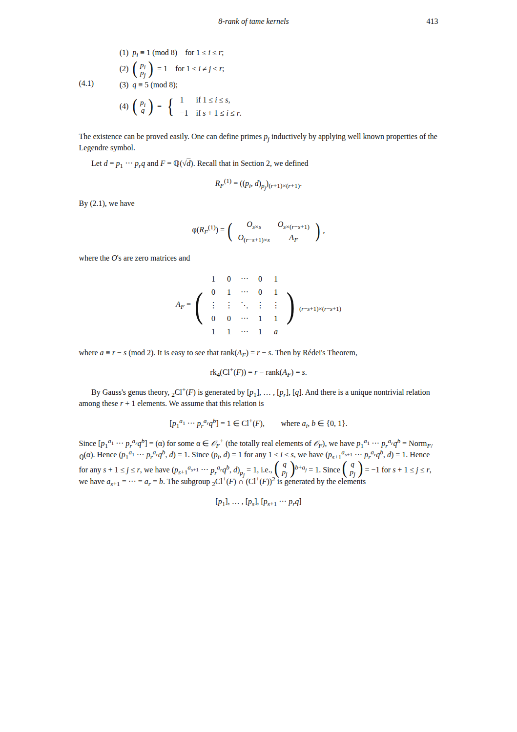8-rank of tame kernels 413
(4.1)
(1) pi ≡ 1 (mod 8) for 1 ≤ i ≤ r;
(2) ( pi pj ) = 1 for 1 ≤ i ≠ j ≤ r;
(3) q ≡ 5 (mod 8);
(4) ( pi q ) = {
| 1 | if 1 ≤ i ≤ s , |
| −1 | if s + 1 ≤ i ≤ r . |
The existence can be proved easily. One can define primes pj inductively by applying well known properties of the Legendre symbol.
Let d = p1 ··· prq and F = ℚ(√d). Recall that in Section 2, we defined
RF(1) = ((pi, d)pj)(r+1)×(r+1).
By (2.1), we have
φ(RF(1)) = (
| O s × s | O s ×( r − s +1) |
| O ( r − s +1)× s | A F |
) ,
where the O's are zero matrices and
AF = (
| 1 | 0 | ··· | 0 | 1 |
| 0 | 1 | ··· | 0 | 1 |
| ⋮ | ⋮ | ⋱ | ⋮ | ⋮ |
| 0 | 0 | ··· | 1 | 1 |
| 1 | 1 | ··· | 1 | a |
) (r−s+1)×(r−s+1)
where a ≡ r − s (mod 2). It is easy to see that rank(AF) = r − s. Then by Rédei's Theorem,
rk4(Cl+(F)) = r − rank(AF) = s.
By Gauss's genus theory, 2Cl+(F) is generated by [p1], … , [pr], [q]. And there is a unique nontrivial relation among these r + 1 elements. We assume that this relation is
[p1a1 ··· prarqb] = 1 ∈ Cl+(F), where ai, b ∈ {0, 1}.
Since [p1a1 ··· prarqb] = (α) for some α ∈ 𝒪F+ (the totally real elements of 𝒪F), we have p1a1 ··· prarqb = NormF/ℚ(α). Hence (p1a1 ··· prarqb, d) = 1. Since (pi, d) = 1 for any 1 ≤ i ≤ s, we have (ps+1as+1 ··· prarqb, d) = 1. Hence for any s + 1 ≤ j ≤ r, we have (ps+1as+1 ··· prarqb, d)pj = 1, i.e., ( qpj ) b+aj = 1. Since ( qpj ) = −1 for s + 1 ≤ j ≤ r, we have as+1 = ··· = ar = b. The subgroup 2Cl+(F) ∩ (Cl+(F))2 is generated by the elements
[p1], … , [ps], [ps+1 ··· prq]